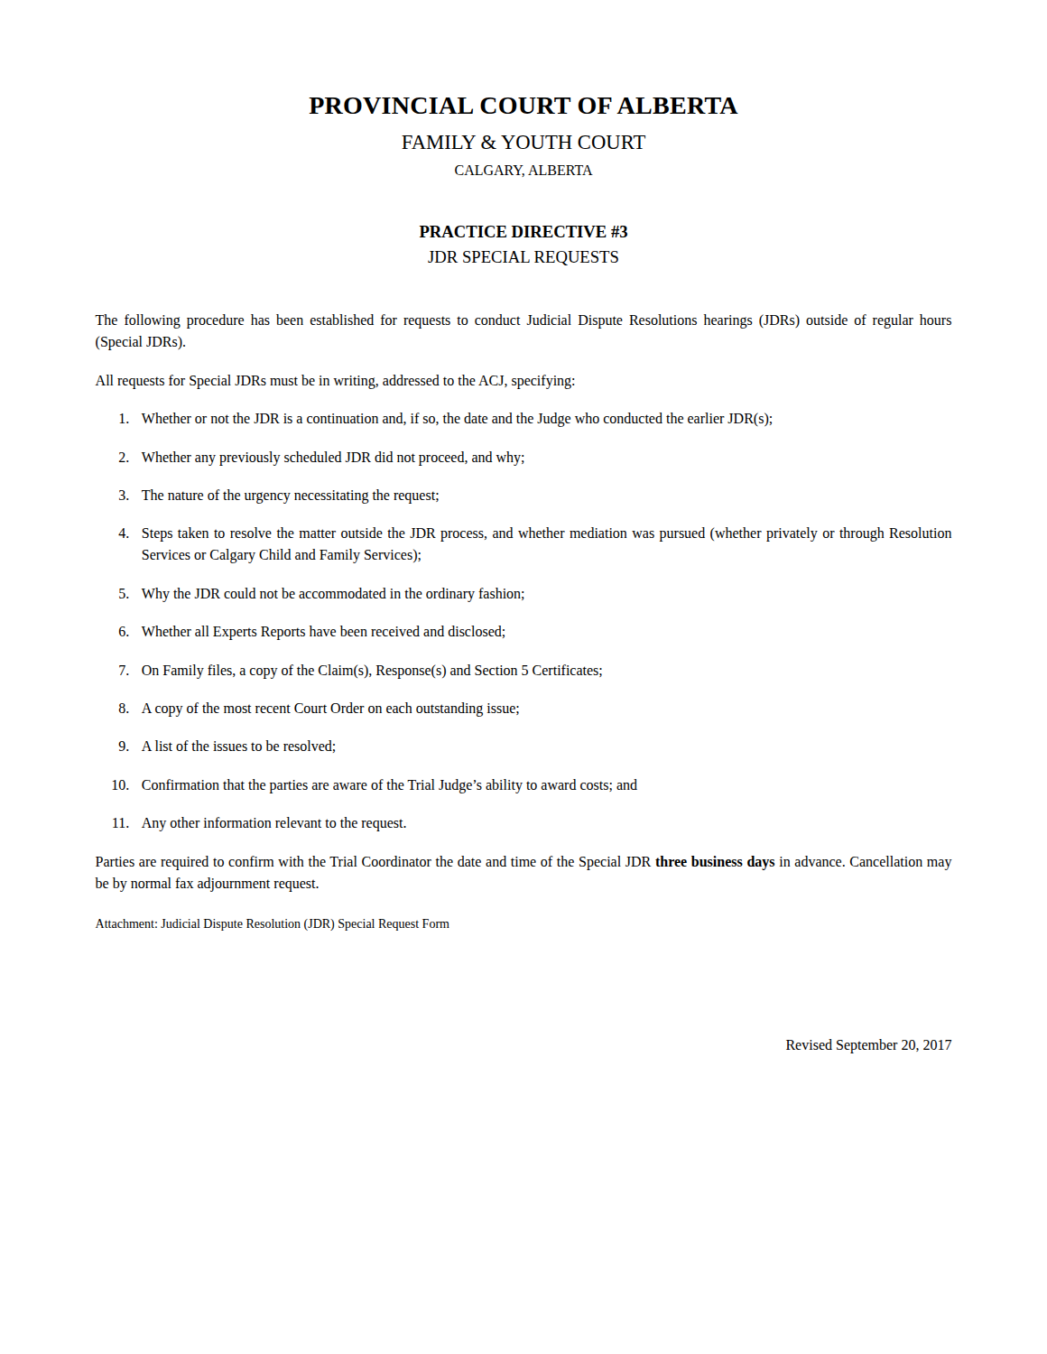PROVINCIAL COURT OF ALBERTA
FAMILY & YOUTH COURT
CALGARY, ALBERTA
PRACTICE DIRECTIVE #3 JDR SPECIAL REQUESTS
The following procedure has been established for requests to conduct Judicial Dispute Resolutions hearings (JDRs) outside of regular hours (Special JDRs).
All requests for Special JDRs must be in writing, addressed to the ACJ, specifying:
Whether or not the JDR is a continuation and, if so, the date and the Judge who conducted the earlier JDR(s);
Whether any previously scheduled JDR did not proceed, and why;
The nature of the urgency necessitating the request;
Steps taken to resolve the matter outside the JDR process, and whether mediation was pursued (whether privately or through Resolution Services or Calgary Child and Family Services);
Why the JDR could not be accommodated in the ordinary fashion;
Whether all Experts Reports have been received and disclosed;
On Family files, a copy of the Claim(s), Response(s) and Section 5 Certificates;
A copy of the most recent Court Order on each outstanding issue;
A list of the issues to be resolved;
Confirmation that the parties are aware of the Trial Judge’s ability to award costs; and
Any other information relevant to the request.
Parties are required to confirm with the Trial Coordinator the date and time of the Special JDR three business days in advance. Cancellation may be by normal fax adjournment request.
Attachment: Judicial Dispute Resolution (JDR) Special Request Form
Revised September 20, 2017